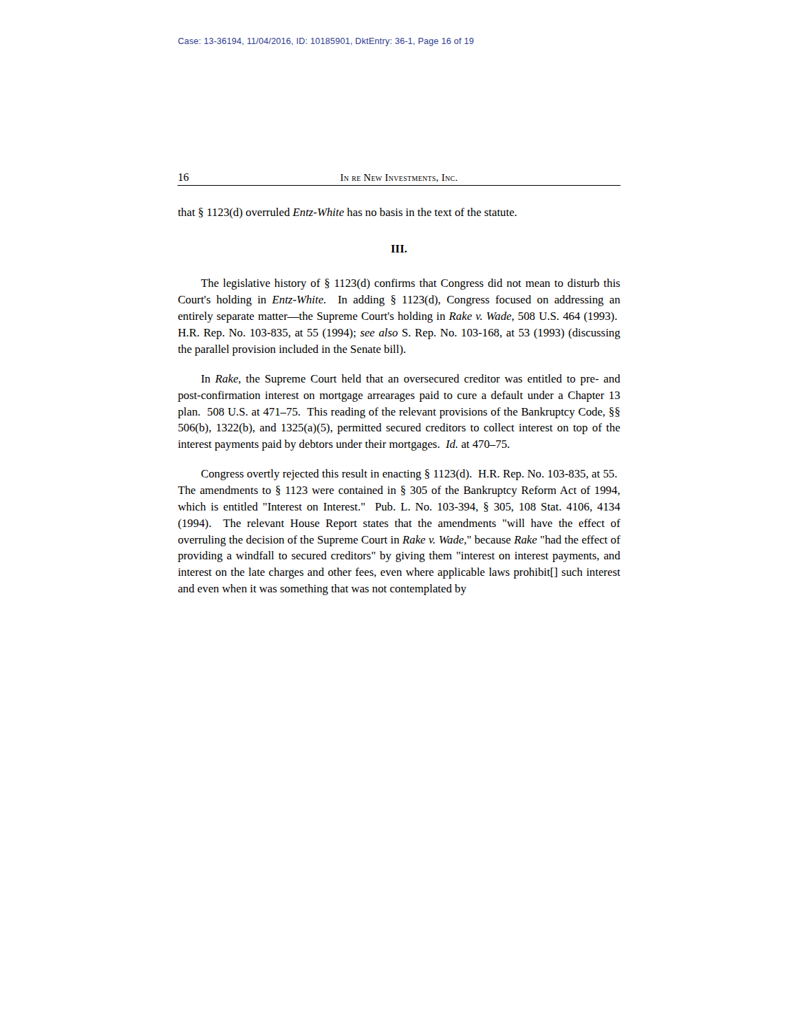Case: 13-36194, 11/04/2016, ID: 10185901, DktEntry: 36-1, Page 16 of 19
16
In re New Investments, Inc.
that § 1123(d) overruled Entz-White has no basis in the text of the statute.
III.
The legislative history of § 1123(d) confirms that Congress did not mean to disturb this Court's holding in Entz-White. In adding § 1123(d), Congress focused on addressing an entirely separate matter—the Supreme Court's holding in Rake v. Wade, 508 U.S. 464 (1993). H.R. Rep. No. 103-835, at 55 (1994); see also S. Rep. No. 103-168, at 53 (1993) (discussing the parallel provision included in the Senate bill).
In Rake, the Supreme Court held that an oversecured creditor was entitled to pre- and post-confirmation interest on mortgage arrearages paid to cure a default under a Chapter 13 plan. 508 U.S. at 471–75. This reading of the relevant provisions of the Bankruptcy Code, §§ 506(b), 1322(b), and 1325(a)(5), permitted secured creditors to collect interest on top of the interest payments paid by debtors under their mortgages. Id. at 470–75.
Congress overtly rejected this result in enacting § 1123(d). H.R. Rep. No. 103-835, at 55. The amendments to § 1123 were contained in § 305 of the Bankruptcy Reform Act of 1994, which is entitled "Interest on Interest." Pub. L. No. 103-394, § 305, 108 Stat. 4106, 4134 (1994). The relevant House Report states that the amendments "will have the effect of overruling the decision of the Supreme Court in Rake v. Wade," because Rake "had the effect of providing a windfall to secured creditors" by giving them "interest on interest payments, and interest on the late charges and other fees, even where applicable laws prohibit[] such interest and even when it was something that was not contemplated by